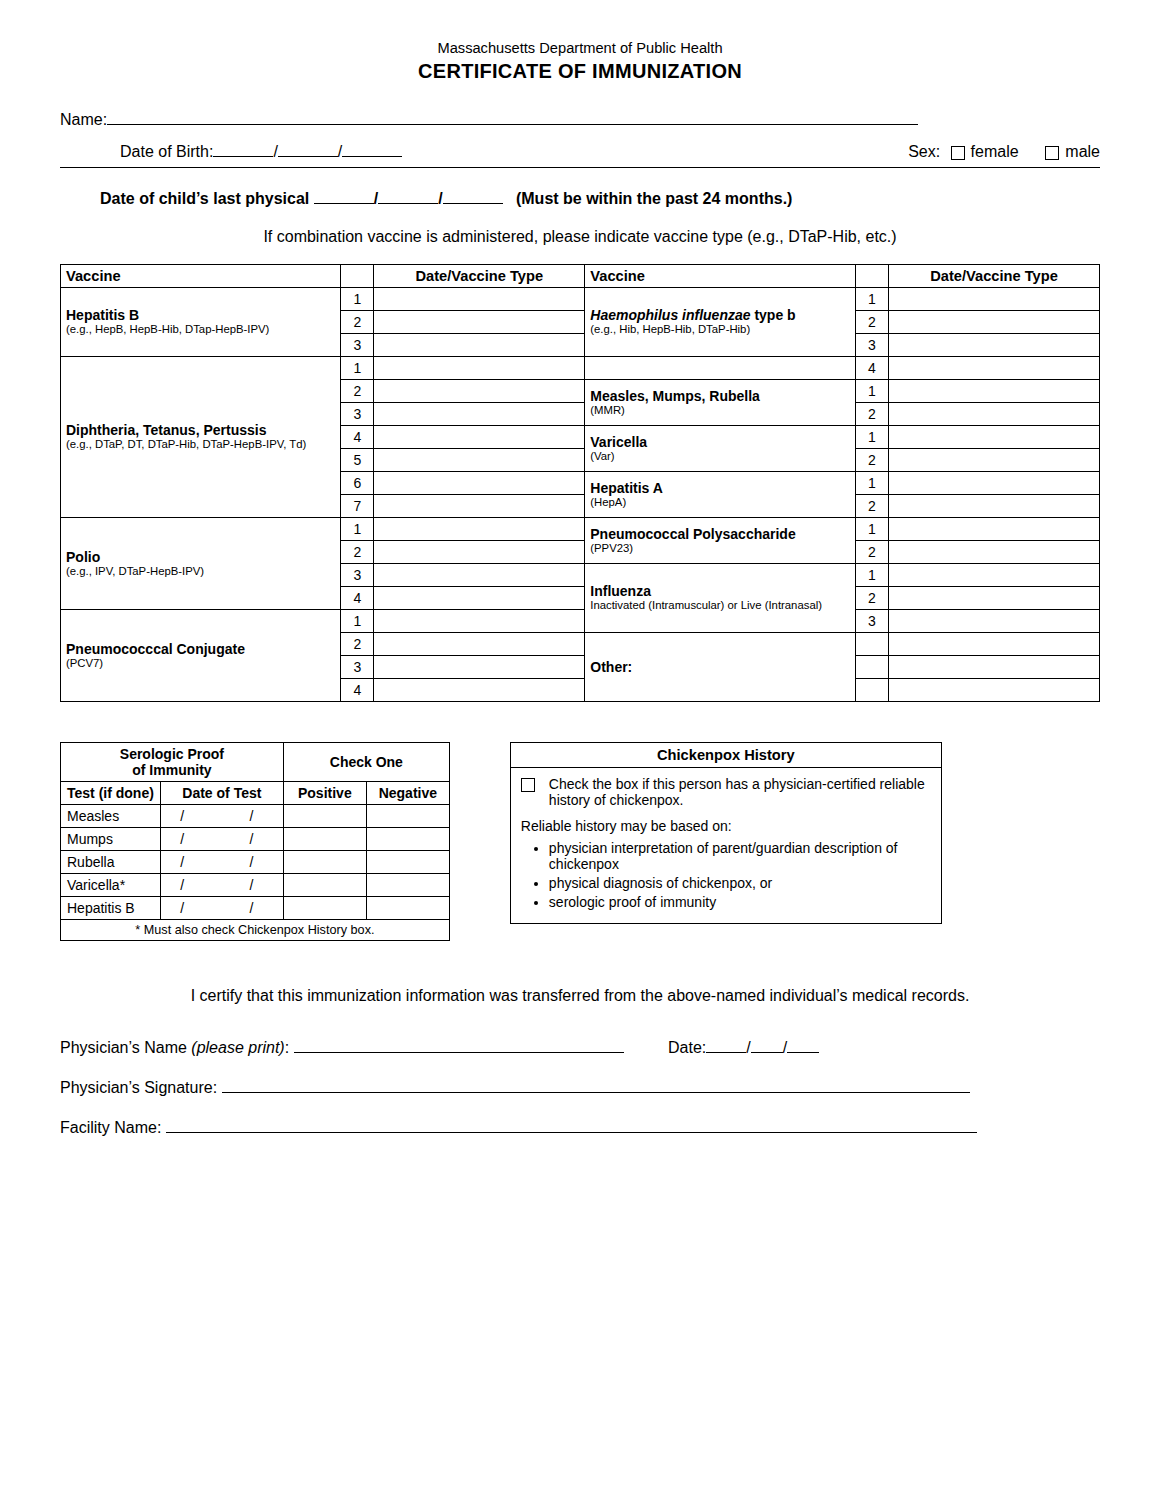Massachusetts Department of Public Health
CERTIFICATE OF IMMUNIZATION
Name:
Date of Birth: / /
Sex: female male
Date of child’s last physical / / (Must be within the past 24 months.)
If combination vaccine is administered, please indicate vaccine type (e.g., DTaP-Hib, etc.)
| Vaccine | | Date/Vaccine Type | Vaccine | | Date/Vaccine Type |
| --- | --- | --- | --- | --- | --- |
| Hepatitis B (e.g., HepB, HepB-Hib, DTap-HepB-IPV) | 1 | | Haemophilus influenzae type b (e.g., Hib, HepB-Hib, DTaP-Hib) | 1 | |
| 2 | | 2 | |
| 3 | | 3 | |
| Diphtheria, Tetanus, Pertussis (e.g., DTaP, DT, DTaP-Hib, DTaP-HepB-IPV, Td) | 1 | | | 4 | |
| 2 | | Measles, Mumps, Rubella (MMR) | 1 | |
| 3 | | 2 | |
| 4 | | Varicella (Var) | 1 | |
| 5 | | 2 | |
| 6 | | Hepatitis A (HepA) | 1 | |
| 7 | | 2 | |
| Polio (e.g., IPV, DTaP-HepB-IPV) | 1 | | Pneumococcal Polysaccharide (PPV23) | 1 | |
| 2 | | 2 | |
| 3 | | Influenza Inactivated (Intramuscular) or Live (Intranasal) | 1 | |
| 4 | | 2 | |
| Pneumococccal Conjugate (PCV7) | 1 | | 3 | |
| 2 | | Other: | | |
| 3 | | | |
| 4 | | | |
| Serologic Proof of Immunity | Check One |
| --- | --- |
| Test (if done) | Date of Test | Positive | Negative |
| Measles | / / | | |
| Mumps | / / | | |
| Rubella | / / | | |
| Varicella* | / / | | |
| Hepatitis B | / / | | |
| * Must also check Chickenpox History box. |
Chickenpox History
Check the box if this person has a physician-certified reliable history of chickenpox.
Reliable history may be based on:
physician interpretation of parent/guardian description of chickenpox
physical diagnosis of chickenpox, or
serologic proof of immunity
I certify that this immunization information was transferred from the above-named individual’s medical records.
Physician’s Name (please print): Date: / /
Physician’s Signature:
Facility Name: